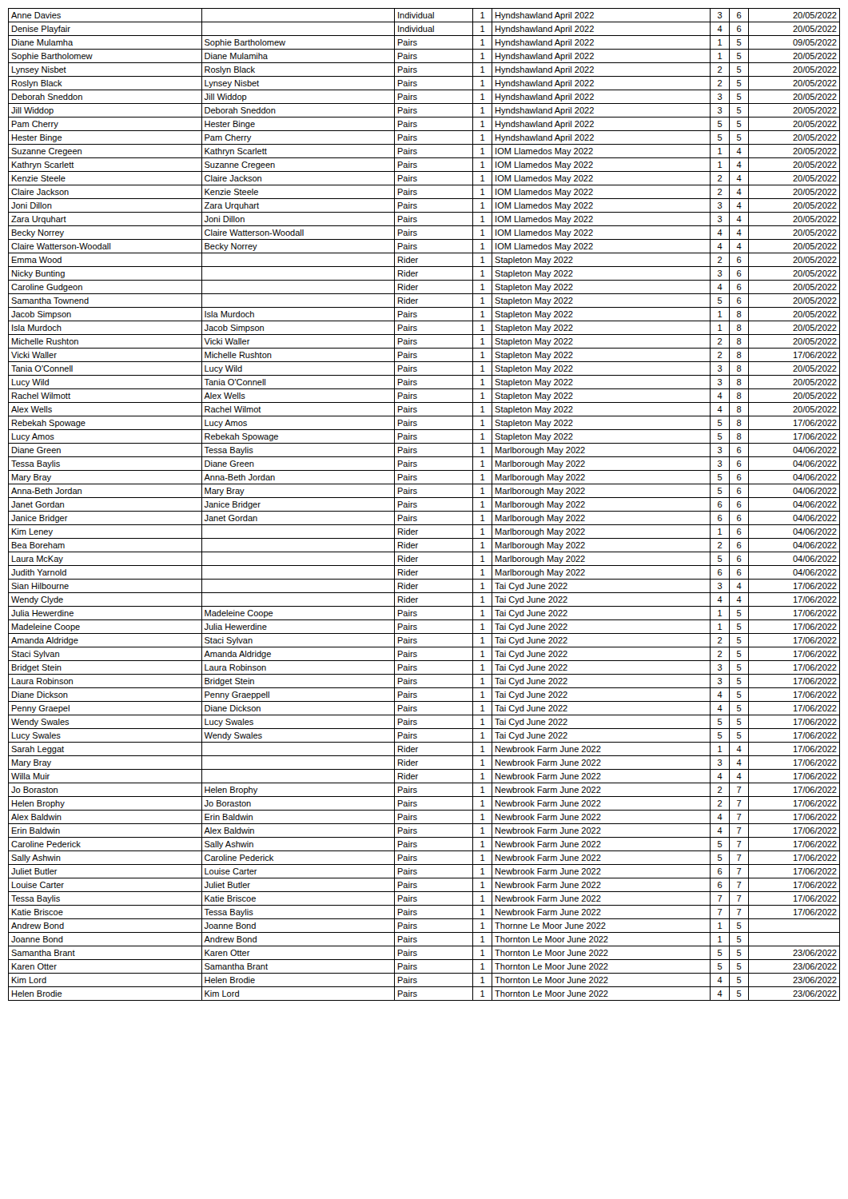| Anne Davies | | Individual | 1 | Hyndshawland April 2022 | 3 | 6 | 20/05/2022 |
| Denise Playfair | | Individual | 1 | Hyndshawland April 2022 | 4 | 6 | 20/05/2022 |
| Diane Mulamha | Sophie Bartholomew | Pairs | 1 | Hyndshawland April 2022 | 1 | 5 | 09/05/2022 |
| Sophie Bartholomew | Diane Mulamiha | Pairs | 1 | Hyndshawland April 2022 | 1 | 5 | 20/05/2022 |
| Lynsey Nisbet | Roslyn Black | Pairs | 1 | Hyndshawland April 2022 | 2 | 5 | 20/05/2022 |
| Roslyn Black | Lynsey Nisbet | Pairs | 1 | Hyndshawland April 2022 | 2 | 5 | 20/05/2022 |
| Deborah Sneddon | Jill Widdop | Pairs | 1 | Hyndshawland April 2022 | 3 | 5 | 20/05/2022 |
| Jill Widdop | Deborah Sneddon | Pairs | 1 | Hyndshawland April 2022 | 3 | 5 | 20/05/2022 |
| Pam Cherry | Hester Binge | Pairs | 1 | Hyndshawland April 2022 | 5 | 5 | 20/05/2022 |
| Hester Binge | Pam Cherry | Pairs | 1 | Hyndshawland April 2022 | 5 | 5 | 20/05/2022 |
| Suzanne Cregeen | Kathryn Scarlett | Pairs | 1 | IOM Llamedos May 2022 | 1 | 4 | 20/05/2022 |
| Kathryn Scarlett | Suzanne Cregeen | Pairs | 1 | IOM Llamedos May 2022 | 1 | 4 | 20/05/2022 |
| Kenzie Steele | Claire Jackson | Pairs | 1 | IOM Llamedos May 2022 | 2 | 4 | 20/05/2022 |
| Claire Jackson | Kenzie Steele | Pairs | 1 | IOM Llamedos May 2022 | 2 | 4 | 20/05/2022 |
| Joni Dillon | Zara Urquhart | Pairs | 1 | IOM Llamedos May 2022 | 3 | 4 | 20/05/2022 |
| Zara Urquhart | Joni Dillon | Pairs | 1 | IOM Llamedos May 2022 | 3 | 4 | 20/05/2022 |
| Becky Norrey | Claire Watterson-Woodall | Pairs | 1 | IOM Llamedos May 2022 | 4 | 4 | 20/05/2022 |
| Claire Watterson-Woodall | Becky Norrey | Pairs | 1 | IOM Llamedos May 2022 | 4 | 4 | 20/05/2022 |
| Emma Wood | | Rider | 1 | Stapleton May 2022 | 2 | 6 | 20/05/2022 |
| Nicky Bunting | | Rider | 1 | Stapleton May 2022 | 3 | 6 | 20/05/2022 |
| Caroline Gudgeon | | Rider | 1 | Stapleton May 2022 | 4 | 6 | 20/05/2022 |
| Samantha Townend | | Rider | 1 | Stapleton May 2022 | 5 | 6 | 20/05/2022 |
| Jacob Simpson | Isla Murdoch | Pairs | 1 | Stapleton May 2022 | 1 | 8 | 20/05/2022 |
| Isla Murdoch | Jacob Simpson | Pairs | 1 | Stapleton May 2022 | 1 | 8 | 20/05/2022 |
| Michelle Rushton | Vicki Waller | Pairs | 1 | Stapleton May 2022 | 2 | 8 | 20/05/2022 |
| Vicki Waller | Michelle Rushton | Pairs | 1 | Stapleton May 2022 | 2 | 8 | 17/06/2022 |
| Tania O'Connell | Lucy Wild | Pairs | 1 | Stapleton May 2022 | 3 | 8 | 20/05/2022 |
| Lucy Wild | Tania O'Connell | Pairs | 1 | Stapleton May 2022 | 3 | 8 | 20/05/2022 |
| Rachel Wilmott | Alex Wells | Pairs | 1 | Stapleton May 2022 | 4 | 8 | 20/05/2022 |
| Alex Wells | Rachel Wilmot | Pairs | 1 | Stapleton May 2022 | 4 | 8 | 20/05/2022 |
| Rebekah Spowage | Lucy Amos | Pairs | 1 | Stapleton May 2022 | 5 | 8 | 17/06/2022 |
| Lucy Amos | Rebekah Spowage | Pairs | 1 | Stapleton May 2022 | 5 | 8 | 17/06/2022 |
| Diane Green | Tessa Baylis | Pairs | 1 | Marlborough May 2022 | 3 | 6 | 04/06/2022 |
| Tessa Baylis | Diane Green | Pairs | 1 | Marlborough May 2022 | 3 | 6 | 04/06/2022 |
| Mary Bray | Anna-Beth Jordan | Pairs | 1 | Marlborough May 2022 | 5 | 6 | 04/06/2022 |
| Anna-Beth Jordan | Mary Bray | Pairs | 1 | Marlborough May 2022 | 5 | 6 | 04/06/2022 |
| Janet Gordan | Janice Bridger | Pairs | 1 | Marlborough May 2022 | 6 | 6 | 04/06/2022 |
| Janice Bridger | Janet Gordan | Pairs | 1 | Marlborough May 2022 | 6 | 6 | 04/06/2022 |
| Kim Leney | | Rider | 1 | Marlborough May 2022 | 1 | 6 | 04/06/2022 |
| Bea Boreham | | Rider | 1 | Marlborough May 2022 | 2 | 6 | 04/06/2022 |
| Laura McKay | | Rider | 1 | Marlborough May 2022 | 5 | 6 | 04/06/2022 |
| Judith Yarnold | | Rider | 1 | Marlborough May 2022 | 6 | 6 | 04/06/2022 |
| Sian Hilbourne | | Rider | 1 | Tai Cyd June 2022 | 3 | 4 | 17/06/2022 |
| Wendy Clyde | | Rider | 1 | Tai Cyd June 2022 | 4 | 4 | 17/06/2022 |
| Julia Hewerdine | Madeleine Coope | Pairs | 1 | Tai Cyd June 2022 | 1 | 5 | 17/06/2022 |
| Madeleine Coope | Julia Hewerdine | Pairs | 1 | Tai Cyd June 2022 | 1 | 5 | 17/06/2022 |
| Amanda Aldridge | Staci Sylvan | Pairs | 1 | Tai Cyd June 2022 | 2 | 5 | 17/06/2022 |
| Staci Sylvan | Amanda Aldridge | Pairs | 1 | Tai Cyd June 2022 | 2 | 5 | 17/06/2022 |
| Bridget Stein | Laura Robinson | Pairs | 1 | Tai Cyd June 2022 | 3 | 5 | 17/06/2022 |
| Laura Robinson | Bridget Stein | Pairs | 1 | Tai Cyd June 2022 | 3 | 5 | 17/06/2022 |
| Diane Dickson | Penny Graeppell | Pairs | 1 | Tai Cyd June 2022 | 4 | 5 | 17/06/2022 |
| Penny Graepel | Diane Dickson | Pairs | 1 | Tai Cyd June 2022 | 4 | 5 | 17/06/2022 |
| Wendy Swales | Lucy Swales | Pairs | 1 | Tai Cyd June 2022 | 5 | 5 | 17/06/2022 |
| Lucy Swales | Wendy Swales | Pairs | 1 | Tai Cyd June 2022 | 5 | 5 | 17/06/2022 |
| Sarah Leggat | | Rider | 1 | Newbrook Farm June 2022 | 1 | 4 | 17/06/2022 |
| Mary Bray | | Rider | 1 | Newbrook Farm June 2022 | 3 | 4 | 17/06/2022 |
| Willa Muir | | Rider | 1 | Newbrook Farm June 2022 | 4 | 4 | 17/06/2022 |
| Jo Boraston | Helen Brophy | Pairs | 1 | Newbrook Farm June 2022 | 2 | 7 | 17/06/2022 |
| Helen Brophy | Jo Boraston | Pairs | 1 | Newbrook Farm June 2022 | 2 | 7 | 17/06/2022 |
| Alex Baldwin | Erin Baldwin | Pairs | 1 | Newbrook Farm June 2022 | 4 | 7 | 17/06/2022 |
| Erin Baldwin | Alex Baldwin | Pairs | 1 | Newbrook Farm June 2022 | 4 | 7 | 17/06/2022 |
| Caroline Pederick | Sally Ashwin | Pairs | 1 | Newbrook Farm June 2022 | 5 | 7 | 17/06/2022 |
| Sally Ashwin | Caroline Pederick | Pairs | 1 | Newbrook Farm June 2022 | 5 | 7 | 17/06/2022 |
| Juliet Butler | Louise Carter | Pairs | 1 | Newbrook Farm June 2022 | 6 | 7 | 17/06/2022 |
| Louise Carter | Juliet Butler | Pairs | 1 | Newbrook Farm June 2022 | 6 | 7 | 17/06/2022 |
| Tessa Baylis | Katie Briscoe | Pairs | 1 | Newbrook Farm June 2022 | 7 | 7 | 17/06/2022 |
| Katie Briscoe | Tessa Baylis | Pairs | 1 | Newbrook Farm June 2022 | 7 | 7 | 17/06/2022 |
| Andrew Bond | Joanne Bond | Pairs | 1 | Thornne Le Moor June 2022 | 1 | 5 | |
| Joanne Bond | Andrew Bond | Pairs | 1 | Thornton Le Moor June 2022 | 1 | 5 | |
| Samantha Brant | Karen Otter | Pairs | 1 | Thornton Le Moor June 2022 | 5 | 5 | 23/06/2022 |
| Karen Otter | Samantha Brant | Pairs | 1 | Thornton Le Moor June 2022 | 5 | 5 | 23/06/2022 |
| Kim Lord | Helen Brodie | Pairs | 1 | Thornton Le Moor June 2022 | 4 | 5 | 23/06/2022 |
| Helen Brodie | Kim Lord | Pairs | 1 | Thornton Le Moor June 2022 | 4 | 5 | 23/06/2022 |